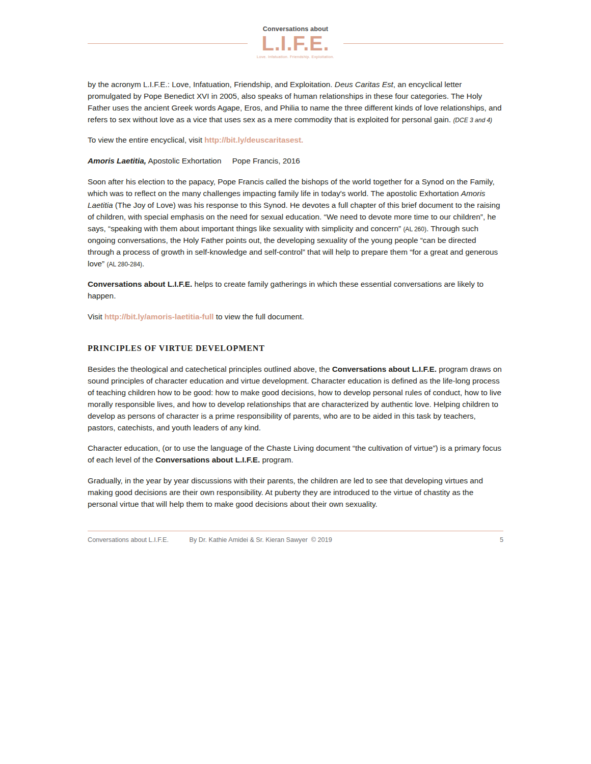Conversations about
L.I.F.E.
Love. Infatuation. Friendship. Exploitation.
by the acronym L.I.F.E.: Love, Infatuation, Friendship, and Exploitation. Deus Caritas Est, an encyclical letter promulgated by Pope Benedict XVI in 2005, also speaks of human relationships in these four categories. The Holy Father uses the ancient Greek words Agape, Eros, and Philia to name the three different kinds of love relationships, and refers to sex without love as a vice that uses sex as a mere commodity that is exploited for personal gain. (DCE 3 and 4)
To view the entire encyclical, visit http://bit.ly/deuscaritasest.
Amoris Laetitia, Apostolic Exhortation Pope Francis, 2016
Soon after his election to the papacy, Pope Francis called the bishops of the world together for a Synod on the Family, which was to reflect on the many challenges impacting family life in today's world. The apostolic Exhortation Amoris Laetitia (The Joy of Love) was his response to this Synod. He devotes a full chapter of this brief document to the raising of children, with special emphasis on the need for sexual education. “We need to devote more time to our children”, he says, “speaking with them about important things like sexuality with simplicity and concern” (AL 260). Through such ongoing conversations, the Holy Father points out, the developing sexuality of the young people “can be directed through a process of growth in self-knowledge and self-control” that will help to prepare them “for a great and generous love” (AL 280-284).
Conversations about L.I.F.E. helps to create family gatherings in which these essential conversations are likely to happen.
Visit http://bit.ly/amoris-laetitia-full to view the full document.
PRINCIPLES OF VIRTUE DEVELOPMENT
Besides the theological and catechetical principles outlined above, the Conversations about L.I.F.E. program draws on sound principles of character education and virtue development. Character education is defined as the life-long process of teaching children how to be good: how to make good decisions, how to develop personal rules of conduct, how to live morally responsible lives, and how to develop relationships that are characterized by authentic love. Helping children to develop as persons of character is a prime responsibility of parents, who are to be aided in this task by teachers, pastors, catechists, and youth leaders of any kind.
Character education, (or to use the language of the Chaste Living document “the cultivation of virtue”) is a primary focus of each level of the Conversations about L.I.F.E. program.
Gradually, in the year by year discussions with their parents, the children are led to see that developing virtues and making good decisions are their own responsibility. At puberty they are introduced to the virtue of chastity as the personal virtue that will help them to make good decisions about their own sexuality.
Conversations about L.I.F.E.
By Dr. Kathie Amidei & Sr. Kieran Sawyer © 2019
5